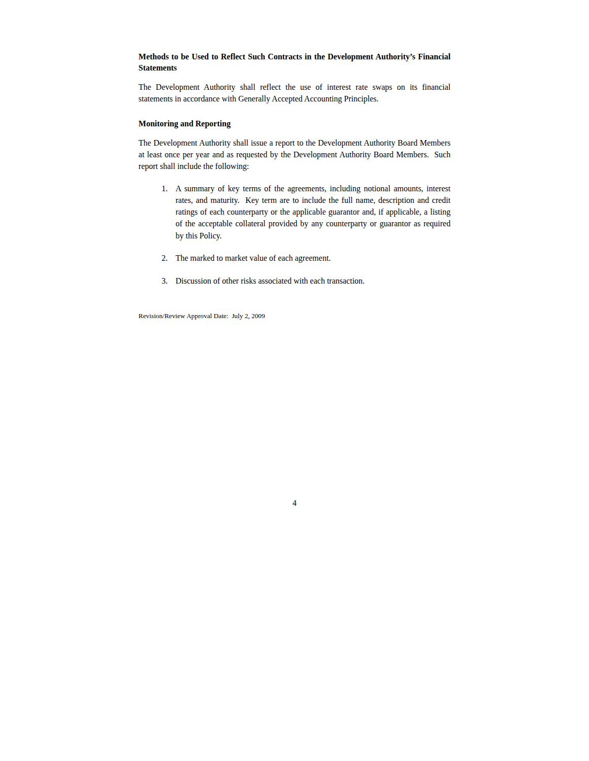Methods to be Used to Reflect Such Contracts in the Development Authority’s Financial Statements
The Development Authority shall reflect the use of interest rate swaps on its financial statements in accordance with Generally Accepted Accounting Principles.
Monitoring and Reporting
The Development Authority shall issue a report to the Development Authority Board Members at least once per year and as requested by the Development Authority Board Members. Such report shall include the following:
A summary of key terms of the agreements, including notional amounts, interest rates, and maturity. Key term are to include the full name, description and credit ratings of each counterparty or the applicable guarantor and, if applicable, a listing of the acceptable collateral provided by any counterparty or guarantor as required by this Policy.
The marked to market value of each agreement.
Discussion of other risks associated with each transaction.
Revision/Review Approval Date: July 2, 2009
4